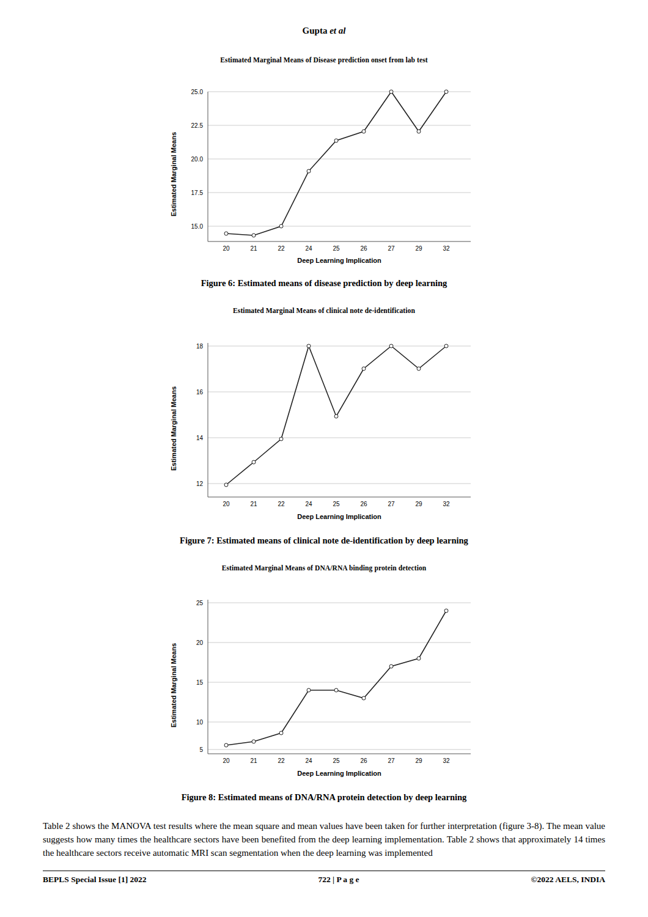Gupta et al
Estimated Marginal Means of Disease prediction onset from lab test
Estimated Marginal Means 25.0 22.5 20.0 17.5 15.0 20 21 22 24 25 26 27 29 32 Deep Learning Implication
Figure 6: Estimated means of disease prediction by deep learning
Estimated Marginal Means of clinical note de-identification
Estimated Marginal Means 18 16 14 12 20 21 22 24 25 26 27 29 32 Deep Learning Implication
Figure 7: Estimated means of clinical note de-identification by deep learning
Estimated Marginal Means of DNA/RNA binding protein detection
Estimated Marginal Means 25 20 15 10 5 20 21 22 24 25 26 27 29 32 Deep Learning Implication
Figure 8: Estimated means of DNA/RNA protein detection by deep learning
Table 2 shows the MANOVA test results where the mean square and mean values have been taken for further interpretation (figure 3-8). The mean value suggests how many times the healthcare sectors have been benefited from the deep learning implementation. Table 2 shows that approximately 14 times the healthcare sectors receive automatic MRI scan segmentation when the deep learning was implemented
BEPLS Special Issue [1] 2022
722 | P a g e
©2022 AELS, INDIA